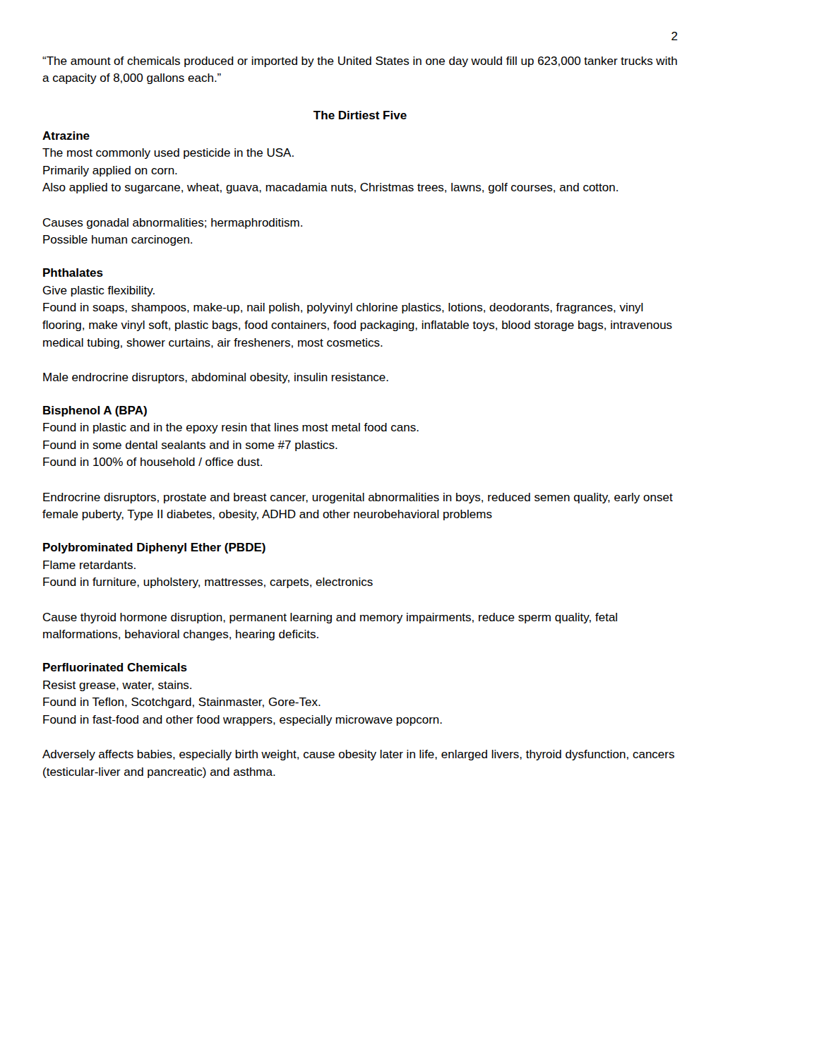2
“The amount of chemicals produced or imported by the United States in one day would fill up 623,000 tanker trucks with a capacity of 8,000 gallons each.”
The Dirtiest Five
Atrazine
The most commonly used pesticide in the USA.
Primarily applied on corn.
Also applied to sugarcane, wheat, guava, macadamia nuts, Christmas trees, lawns, golf courses, and cotton.
Causes gonadal abnormalities; hermaphroditism.
Possible human carcinogen.
Phthalates
Give plastic flexibility.
Found in soaps, shampoos, make-up, nail polish, polyvinyl chlorine plastics, lotions, deodorants, fragrances, vinyl flooring, make vinyl soft, plastic bags, food containers, food packaging, inflatable toys, blood storage bags, intravenous medical tubing, shower curtains, air fresheners, most cosmetics.
Male endrocrine disruptors, abdominal obesity, insulin resistance.
Bisphenol A (BPA)
Found in plastic and in the epoxy resin that lines most metal food cans.
Found in some dental sealants and in some #7 plastics.
Found in 100% of household / office dust.
Endrocrine disruptors, prostate and breast cancer, urogenital abnormalities in boys, reduced semen quality, early onset female puberty, Type II diabetes, obesity, ADHD and other neurobehavioral problems
Polybrominated Diphenyl Ether (PBDE)
Flame retardants.
Found in furniture, upholstery, mattresses, carpets, electronics
Cause thyroid hormone disruption, permanent learning and memory impairments, reduce sperm quality, fetal malformations, behavioral changes, hearing deficits.
Perfluorinated Chemicals
Resist grease, water, stains.
Found in Teflon, Scotchgard, Stainmaster, Gore-Tex.
Found in fast-food and other food wrappers, especially microwave popcorn.
Adversely affects babies, especially birth weight, cause obesity later in life, enlarged livers, thyroid dysfunction, cancers (testicular-liver and pancreatic) and asthma.